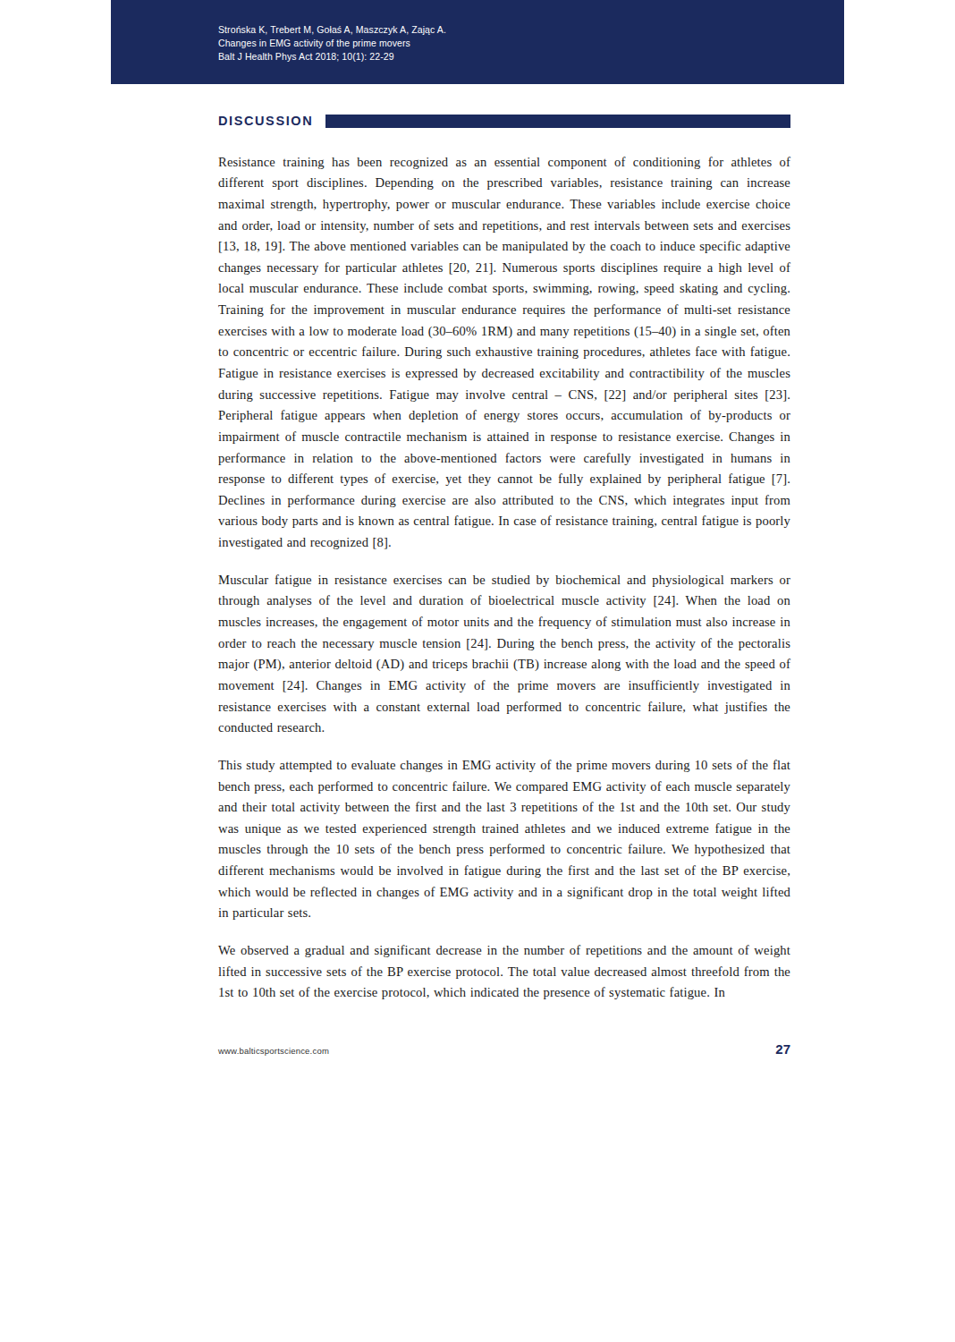Strońska K, Trebert M, Gołaś A, Maszczyk A, Zając A.
Changes in EMG activity of the prime movers
Balt J Health Phys Act 2018; 10(1): 22-29
DISCUSSION
Resistance training has been recognized as an essential component of conditioning for athletes of different sport disciplines. Depending on the prescribed variables, resistance training can increase maximal strength, hypertrophy, power or muscular endurance. These variables include exercise choice and order, load or intensity, number of sets and repetitions, and rest intervals between sets and exercises [13, 18, 19]. The above mentioned variables can be manipulated by the coach to induce specific adaptive changes necessary for particular athletes [20, 21]. Numerous sports disciplines require a high level of local muscular endurance. These include combat sports, swimming, rowing, speed skating and cycling. Training for the improvement in muscular endurance requires the performance of multi-set resistance exercises with a low to moderate load (30–60% 1RM) and many repetitions (15–40) in a single set, often to concentric or eccentric failure. During such exhaustive training procedures, athletes face with fatigue. Fatigue in resistance exercises is expressed by decreased excitability and contractibility of the muscles during successive repetitions. Fatigue may involve central – CNS, [22] and/or peripheral sites [23]. Peripheral fatigue appears when depletion of energy stores occurs, accumulation of by-products or impairment of muscle contractile mechanism is attained in response to resistance exercise. Changes in performance in relation to the above-mentioned factors were carefully investigated in humans in response to different types of exercise, yet they cannot be fully explained by peripheral fatigue [7]. Declines in performance during exercise are also attributed to the CNS, which integrates input from various body parts and is known as central fatigue. In case of resistance training, central fatigue is poorly investigated and recognized [8].
Muscular fatigue in resistance exercises can be studied by biochemical and physiological markers or through analyses of the level and duration of bioelectrical muscle activity [24]. When the load on muscles increases, the engagement of motor units and the frequency of stimulation must also increase in order to reach the necessary muscle tension [24]. During the bench press, the activity of the pectoralis major (PM), anterior deltoid (AD) and triceps brachii (TB) increase along with the load and the speed of movement [24]. Changes in EMG activity of the prime movers are insufficiently investigated in resistance exercises with a constant external load performed to concentric failure, what justifies the conducted research.
This study attempted to evaluate changes in EMG activity of the prime movers during 10 sets of the flat bench press, each performed to concentric failure. We compared EMG activity of each muscle separately and their total activity between the first and the last 3 repetitions of the 1st and the 10th set. Our study was unique as we tested experienced strength trained athletes and we induced extreme fatigue in the muscles through the 10 sets of the bench press performed to concentric failure. We hypothesized that different mechanisms would be involved in fatigue during the first and the last set of the BP exercise, which would be reflected in changes of EMG activity and in a significant drop in the total weight lifted in particular sets.
We observed a gradual and significant decrease in the number of repetitions and the amount of weight lifted in successive sets of the BP exercise protocol. The total value decreased almost threefold from the 1st to 10th set of the exercise protocol, which indicated the presence of systematic fatigue. In
www.balticsportscience.com
27